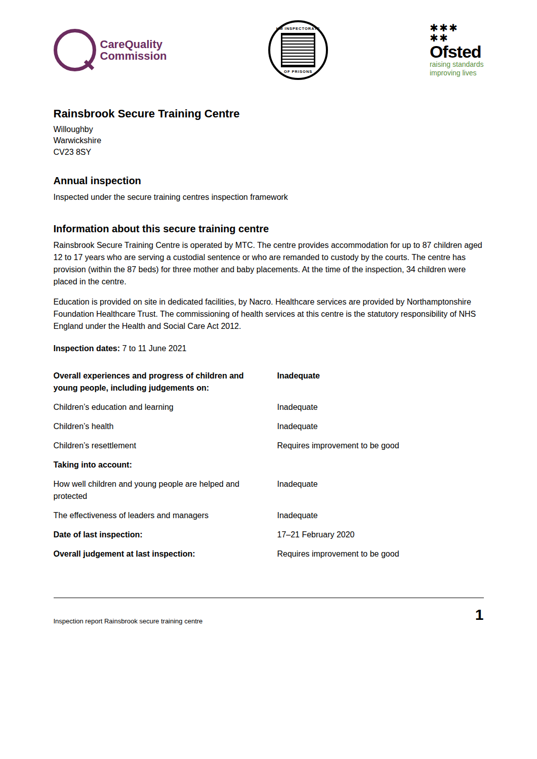CareQuality
Commission
HM INSPECTORATE
OF PRISONS
✱✱✱
✱✱
Ofsted
raising standards
improving lives
Rainsbrook Secure Training Centre
Willoughby
Warwickshire
CV23 8SY
Annual inspection
Inspected under the secure training centres inspection framework
Information about this secure training centre
Rainsbrook Secure Training Centre is operated by MTC. The centre provides accommodation for up to 87 children aged 12 to 17 years who are serving a custodial sentence or who are remanded to custody by the courts. The centre has provision (within the 87 beds) for three mother and baby placements. At the time of the inspection, 34 children were placed in the centre.
Education is provided on site in dedicated facilities, by Nacro. Healthcare services are provided by Northamptonshire Foundation Healthcare Trust. The commissioning of health services at this centre is the statutory responsibility of NHS England under the Health and Social Care Act 2012.
Inspection dates: 7 to 11 June 2021
| Overall experiences and progress of children and young people, including judgements on: | Inadequate |
| Children’s education and learning | Inadequate |
| Children’s health | Inadequate |
| Children’s resettlement | Requires improvement to be good |
| Taking into account: | |
| How well children and young people are helped and protected | Inadequate |
| The effectiveness of leaders and managers | Inadequate |
| Date of last inspection: | 17–21 February 2020 |
| Overall judgement at last inspection: | Requires improvement to be good |
Inspection report Rainsbrook secure training centre
1